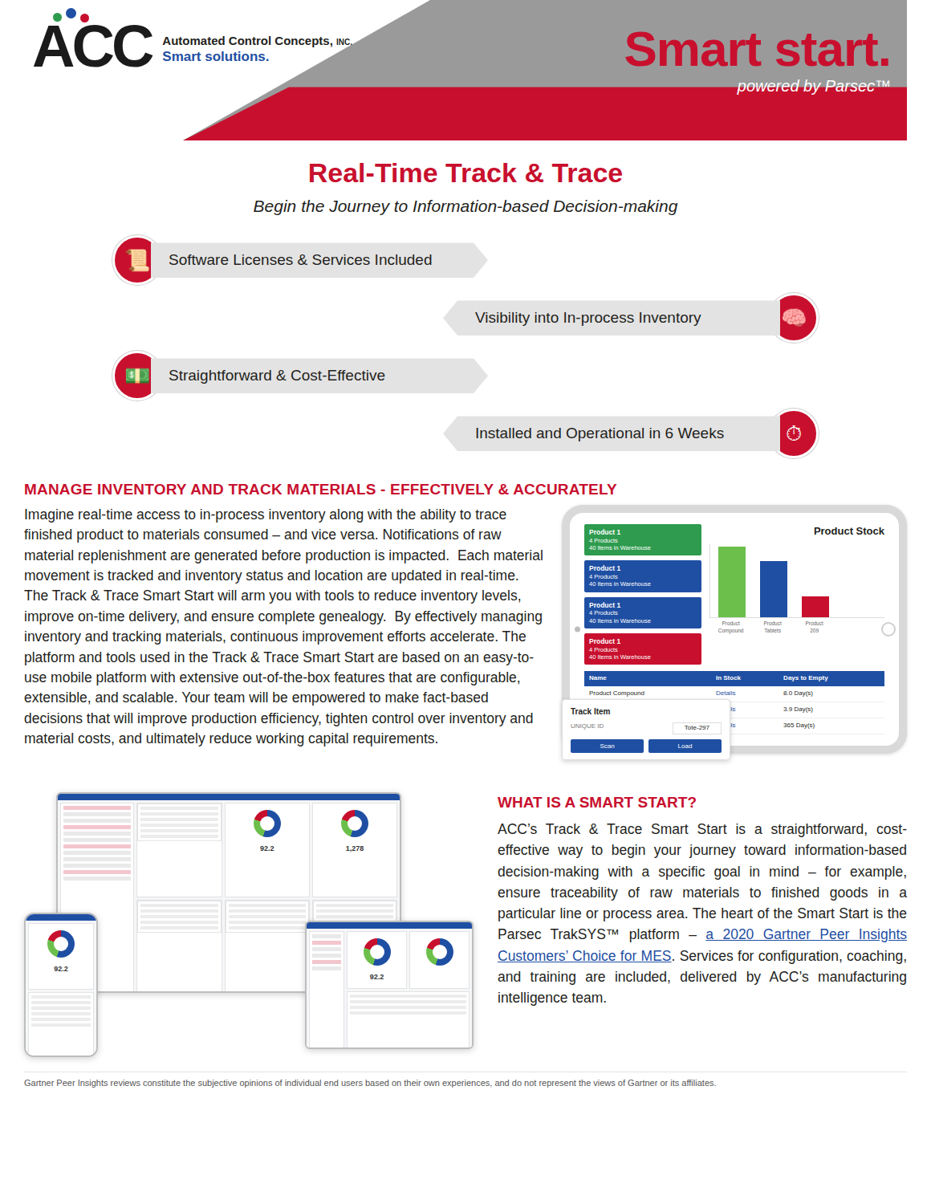ACC
Automated Control Concepts, INC.
Smart solutions.
Smart start.
powered by Parsec™
Real-Time Track & Trace
Begin the Journey to Information-based Decision-making
📜
Software Licenses & Services Included
Visibility into In-process Inventory
🧠
💵
Straightforward & Cost-Effective
Installed and Operational in 6 Weeks
⏱
MANAGE INVENTORY AND TRACK MATERIALS - EFFECTIVELY & ACCURATELY
Product 14 Products
40 Items in Warehouse
Product 14 Products
40 Items in Warehouse
Product 14 Products
40 Items in Warehouse
Product 14 Products
40 Items in Warehouse
Product Stock
Product Compound Product Tablets Product 209
| Name | In Stock | Days to Empty |
| --- | --- | --- |
| Product Compound | Details | 8.0 Day(s) |
| Product Tablets | Details | 3.9 Day(s) |
| Product 200 | Details | 365 Day(s) |
Track Item
UNIQUE ID Tote-297
ScanLoad
Imagine real-time access to in-process inventory along with the ability to trace finished product to materials consumed – and vice versa. Notifications of raw material replenishment are generated before production is impacted. Each material movement is tracked and inventory status and location are updated in real-time. The Track & Trace Smart Start will arm you with tools to reduce inventory levels, improve on-time delivery, and ensure complete genealogy. By effectively managing inventory and tracking materials, continuous improvement efforts accelerate. The platform and tools used in the Track & Trace Smart Start are based on an easy-to-use mobile platform with extensive out-of-the-box features that are configurable, extensible, and scalable. Your team will be empowered to make fact-based decisions that will improve production efficiency, tighten control over inventory and material costs, and ultimately reduce working capital requirements.
92.2
1,278
92.2
92.2
WHAT IS A SMART START?
ACC’s Track & Trace Smart Start is a straightforward, cost-effective way to begin your journey toward information-based decision-making with a specific goal in mind – for example, ensure traceability of raw materials to finished goods in a particular line or process area. The heart of the Smart Start is the Parsec TrakSYS™ platform – a 2020 Gartner Peer Insights Customers’ Choice for MES. Services for configuration, coaching, and training are included, delivered by ACC’s manufacturing intelligence team.
Gartner Peer Insights reviews constitute the subjective opinions of individual end users based on their own experiences, and do not represent the views of Gartner or its affiliates.